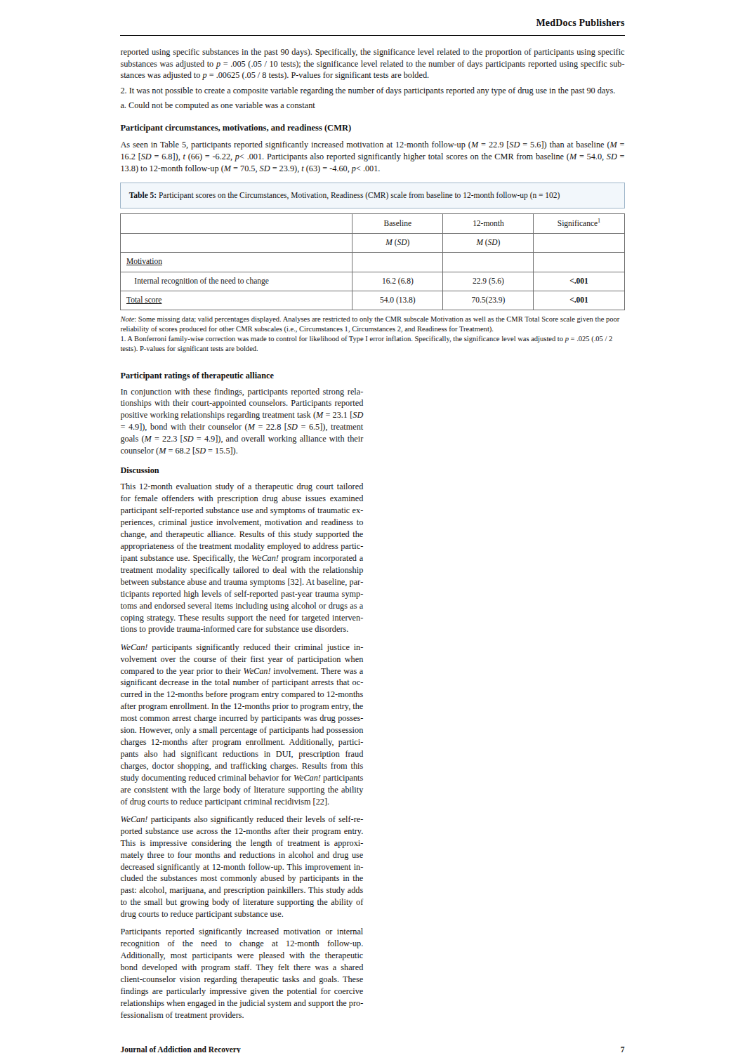MedDocs Publishers
reported using specific substances in the past 90 days). Specifically, the significance level related to the proportion of participants using specific substances was adjusted to p = .005 (.05 / 10 tests); the significance level related to the number of days participants reported using specific substances was adjusted to p = .00625 (.05 / 8 tests). P-values for significant tests are bolded.
2. It was not possible to create a composite variable regarding the number of days participants reported any type of drug use in the past 90 days.
a. Could not be computed as one variable was a constant
Participant circumstances, motivations, and readiness (CMR)
As seen in Table 5, participants reported significantly increased motivation at 12-month follow-up (M = 22.9 [SD = 5.6]) than at baseline (M = 16.2 [SD = 6.8]), t (66) = -6.22, p< .001. Participants also reported significantly higher total scores on the CMR from baseline (M = 54.0, SD = 13.8) to 12-month follow-up (M = 70.5, SD = 23.9), t (63) = -4.60, p< .001.
Table 5: Participant scores on the Circumstances, Motivation, Readiness (CMR) scale from baseline to 12-month follow-up (n = 102)
| | Baseline | 12-month | Significance 1 |
| --- | --- | --- | --- |
| | M ( SD ) | M ( SD ) | |
| Motivation | | | |
| Internal recognition of the need to change | 16.2 (6.8) | 22.9 (5.6) | <.001 |
| Total score | 54.0 (13.8) | 70.5(23.9) | <.001 |
Note: Some missing data; valid percentages displayed. Analyses are restricted to only the CMR subscale Motivation as well as the CMR Total Score scale given the poor reliability of scores produced for other CMR subscales (i.e., Circumstances 1, Circumstances 2, and Readiness for Treatment).
1. A Bonferroni family-wise correction was made to control for likelihood of Type I error inflation. Specifically, the significance level was adjusted to p = .025 (.05 / 2 tests). P-values for significant tests are bolded.
Participant ratings of therapeutic alliance
In conjunction with these findings, participants reported strong relationships with their court-appointed counselors. Participants reported positive working relationships regarding treatment task (M = 23.1 [SD = 4.9]), bond with their counselor (M = 22.8 [SD = 6.5]), treatment goals (M = 22.3 [SD = 4.9]), and overall working alliance with their counselor (M = 68.2 [SD = 15.5]).
Discussion
This 12-month evaluation study of a therapeutic drug court tailored for female offenders with prescription drug abuse issues examined participant self-reported substance use and symptoms of traumatic experiences, criminal justice involvement, motivation and readiness to change, and therapeutic alliance. Results of this study supported the appropriateness of the treatment modality employed to address participant substance use. Specifically, the WeCan! program incorporated a treatment modality specifically tailored to deal with the relationship between substance abuse and trauma symptoms [32]. At baseline, participants reported high levels of self-reported past-year trauma symptoms and endorsed several items including using alcohol or drugs as a coping strategy. These results support the need for targeted interventions to provide trauma-informed care for substance use disorders.
WeCan! participants significantly reduced their criminal justice involvement over the course of their first year of participation when compared to the year prior to their WeCan! involvement. There was a significant decrease in the total number of participant arrests that occurred in the 12-months before program entry compared to 12-months after program enrollment. In the 12-months prior to program entry, the most common arrest charge incurred by participants was drug possession. However, only a small percentage of participants had possession charges 12-months after program enrollment. Additionally, participants also had significant reductions in DUI, prescription fraud charges, doctor shopping, and trafficking charges. Results from this study documenting reduced criminal behavior for WeCan! participants are consistent with the large body of literature supporting the ability of drug courts to reduce participant criminal recidivism [22].
WeCan! participants also significantly reduced their levels of self-reported substance use across the 12-months after their program entry. This is impressive considering the length of treatment is approximately three to four months and reductions in alcohol and drug use decreased significantly at 12-month follow-up. This improvement included the substances most commonly abused by participants in the past: alcohol, marijuana, and prescription painkillers. This study adds to the small but growing body of literature supporting the ability of drug courts to reduce participant substance use.
Participants reported significantly increased motivation or internal recognition of the need to change at 12-month follow-up. Additionally, most participants were pleased with the therapeutic bond developed with program staff. They felt there was a shared client-counselor vision regarding therapeutic tasks and goals. These findings are particularly impressive given the potential for coercive relationships when engaged in the judicial system and support the professionalism of treatment providers.
Journal of Addiction and Recovery 7